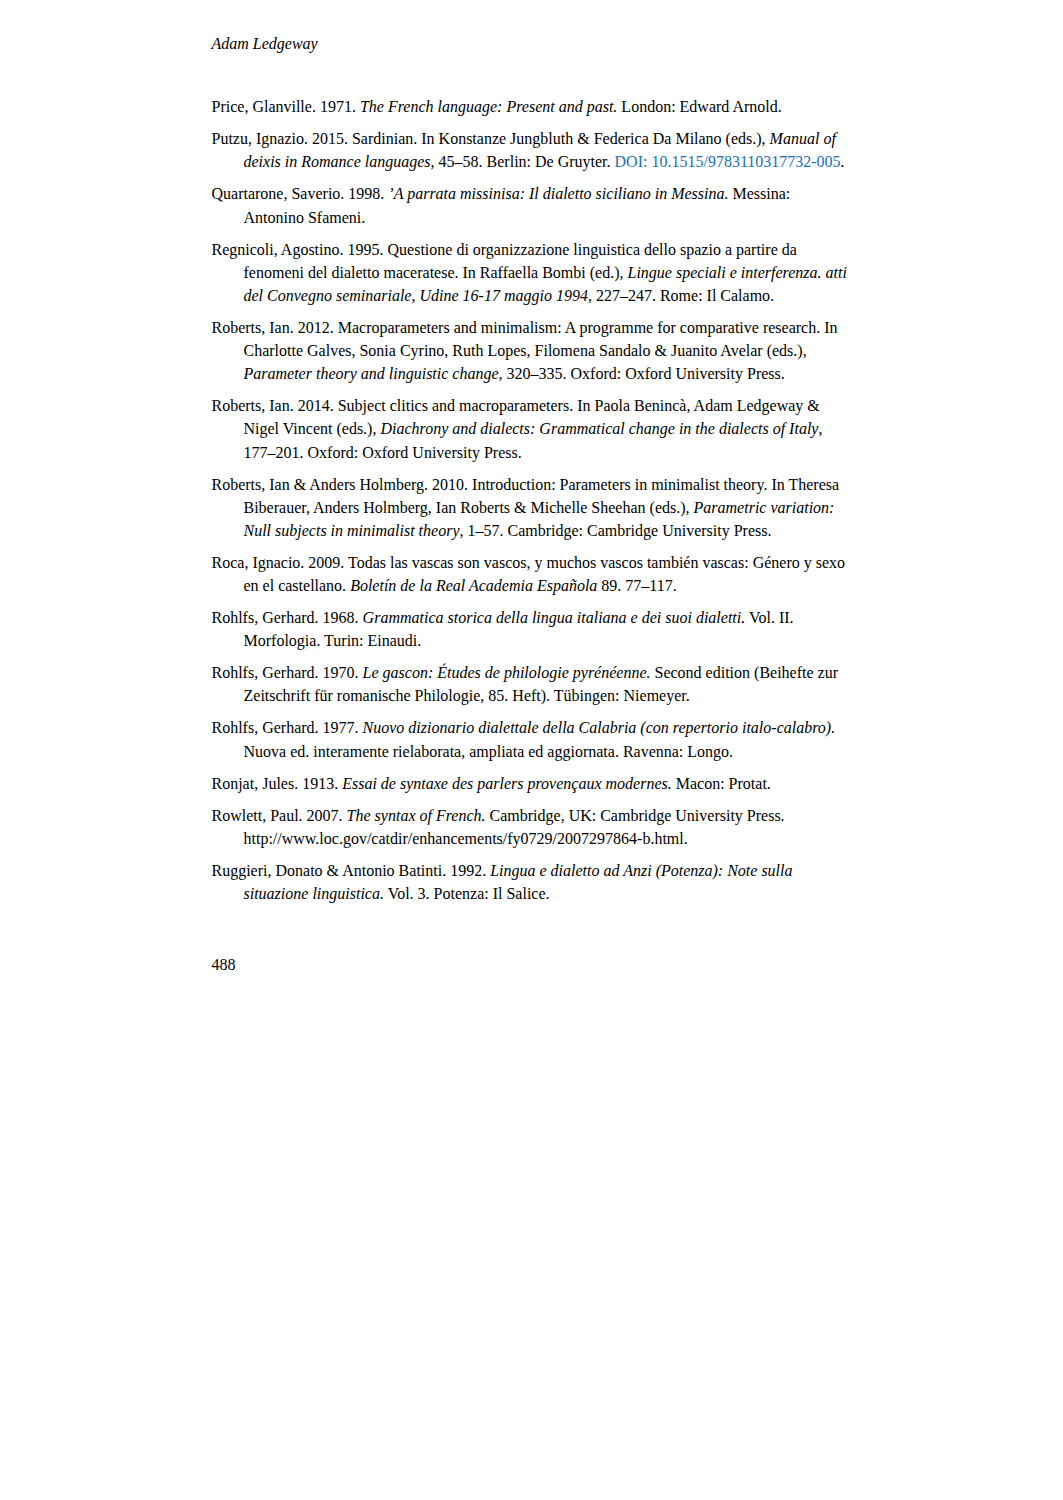Adam Ledgeway
Price, Glanville. 1971. The French language: Present and past. London: Edward Arnold.
Putzu, Ignazio. 2015. Sardinian. In Konstanze Jungbluth & Federica Da Milano (eds.), Manual of deixis in Romance languages, 45–58. Berlin: De Gruyter. DOI: 10.1515/9783110317732-005.
Quartarone, Saverio. 1998. ’A parrata missinisa: Il dialetto siciliano in Messina. Messina: Antonino Sfameni.
Regnicoli, Agostino. 1995. Questione di organizzazione linguistica dello spazio a partire da fenomeni del dialetto maceratese. In Raffaella Bombi (ed.), Lingue speciali e interferenza. atti del Convegno seminariale, Udine 16-17 maggio 1994, 227–247. Rome: Il Calamo.
Roberts, Ian. 2012. Macroparameters and minimalism: A programme for comparative research. In Charlotte Galves, Sonia Cyrino, Ruth Lopes, Filomena Sandalo & Juanito Avelar (eds.), Parameter theory and linguistic change, 320–335. Oxford: Oxford University Press.
Roberts, Ian. 2014. Subject clitics and macroparameters. In Paola Benincà, Adam Ledgeway & Nigel Vincent (eds.), Diachrony and dialects: Grammatical change in the dialects of Italy, 177–201. Oxford: Oxford University Press.
Roberts, Ian & Anders Holmberg. 2010. Introduction: Parameters in minimalist theory. In Theresa Biberauer, Anders Holmberg, Ian Roberts & Michelle Sheehan (eds.), Parametric variation: Null subjects in minimalist theory, 1–57. Cambridge: Cambridge University Press.
Roca, Ignacio. 2009. Todas las vascas son vascos, y muchos vascos también vascas: Género y sexo en el castellano. Boletín de la Real Academia Española 89. 77–117.
Rohlfs, Gerhard. 1968. Grammatica storica della lingua italiana e dei suoi dialetti. Vol. II. Morfologia. Turin: Einaudi.
Rohlfs, Gerhard. 1970. Le gascon: Études de philologie pyrénéenne. Second edition (Beihefte zur Zeitschrift für romanische Philologie, 85. Heft). Tübingen: Niemeyer.
Rohlfs, Gerhard. 1977. Nuovo dizionario dialettale della Calabria (con repertorio italo-calabro). Nuova ed. interamente rielaborata, ampliata ed aggiornata. Ravenna: Longo.
Ronjat, Jules. 1913. Essai de syntaxe des parlers provençaux modernes. Macon: Protat.
Rowlett, Paul. 2007. The syntax of French. Cambridge, UK: Cambridge University Press. http://www.loc.gov/catdir/enhancements/fy0729/2007297864-b.html.
Ruggieri, Donato & Antonio Batinti. 1992. Lingua e dialetto ad Anzi (Potenza): Note sulla situazione linguistica. Vol. 3. Potenza: Il Salice.
488